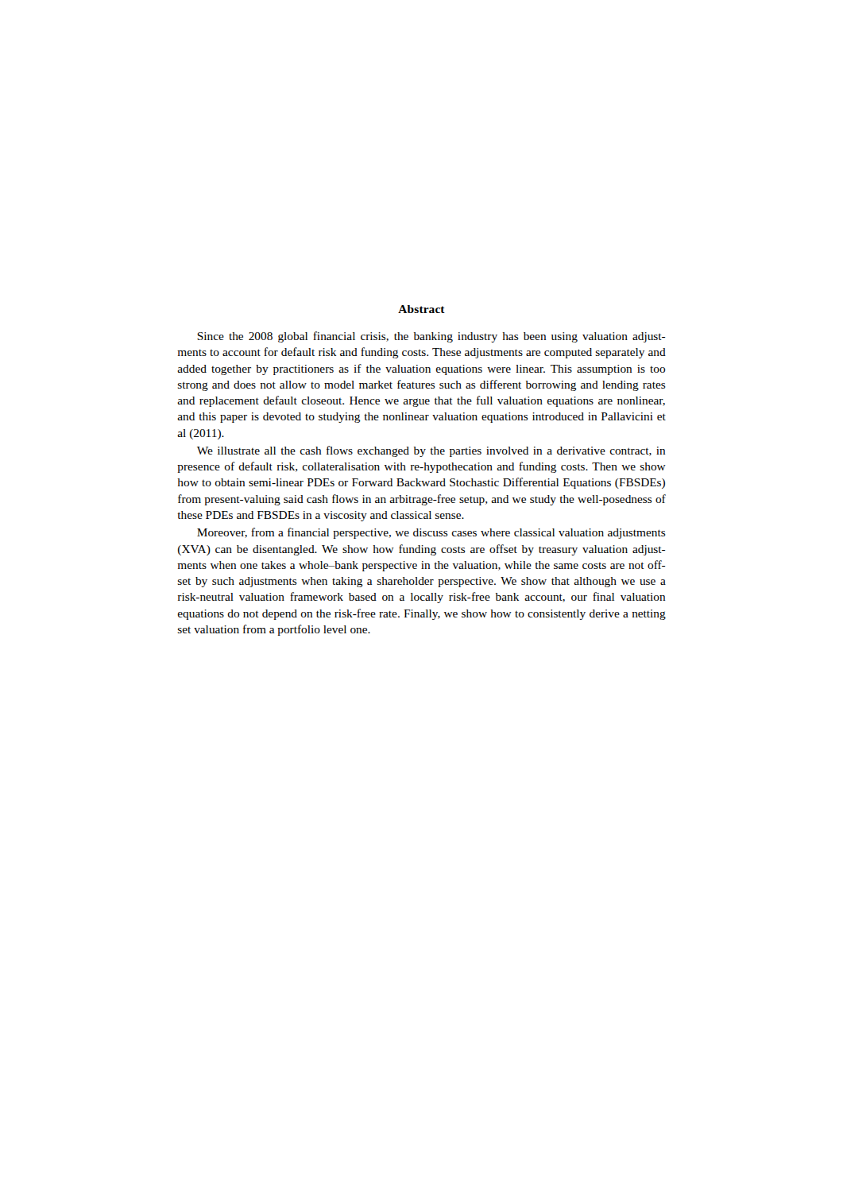Abstract
Since the 2008 global financial crisis, the banking industry has been using valuation adjustments to account for default risk and funding costs. These adjustments are computed separately and added together by practitioners as if the valuation equations were linear. This assumption is too strong and does not allow to model market features such as different borrowing and lending rates and replacement default closeout. Hence we argue that the full valuation equations are nonlinear, and this paper is devoted to studying the nonlinear valuation equations introduced in Pallavicini et al (2011).
We illustrate all the cash flows exchanged by the parties involved in a derivative contract, in presence of default risk, collateralisation with re-hypothecation and funding costs. Then we show how to obtain semi-linear PDEs or Forward Backward Stochastic Differential Equations (FBSDEs) from present-valuing said cash flows in an arbitrage-free setup, and we study the well-posedness of these PDEs and FBSDEs in a viscosity and classical sense.
Moreover, from a financial perspective, we discuss cases where classical valuation adjustments (XVA) can be disentangled. We show how funding costs are offset by treasury valuation adjustments when one takes a whole–bank perspective in the valuation, while the same costs are not offset by such adjustments when taking a shareholder perspective. We show that although we use a risk-neutral valuation framework based on a locally risk-free bank account, our final valuation equations do not depend on the risk-free rate. Finally, we show how to consistently derive a netting set valuation from a portfolio level one.